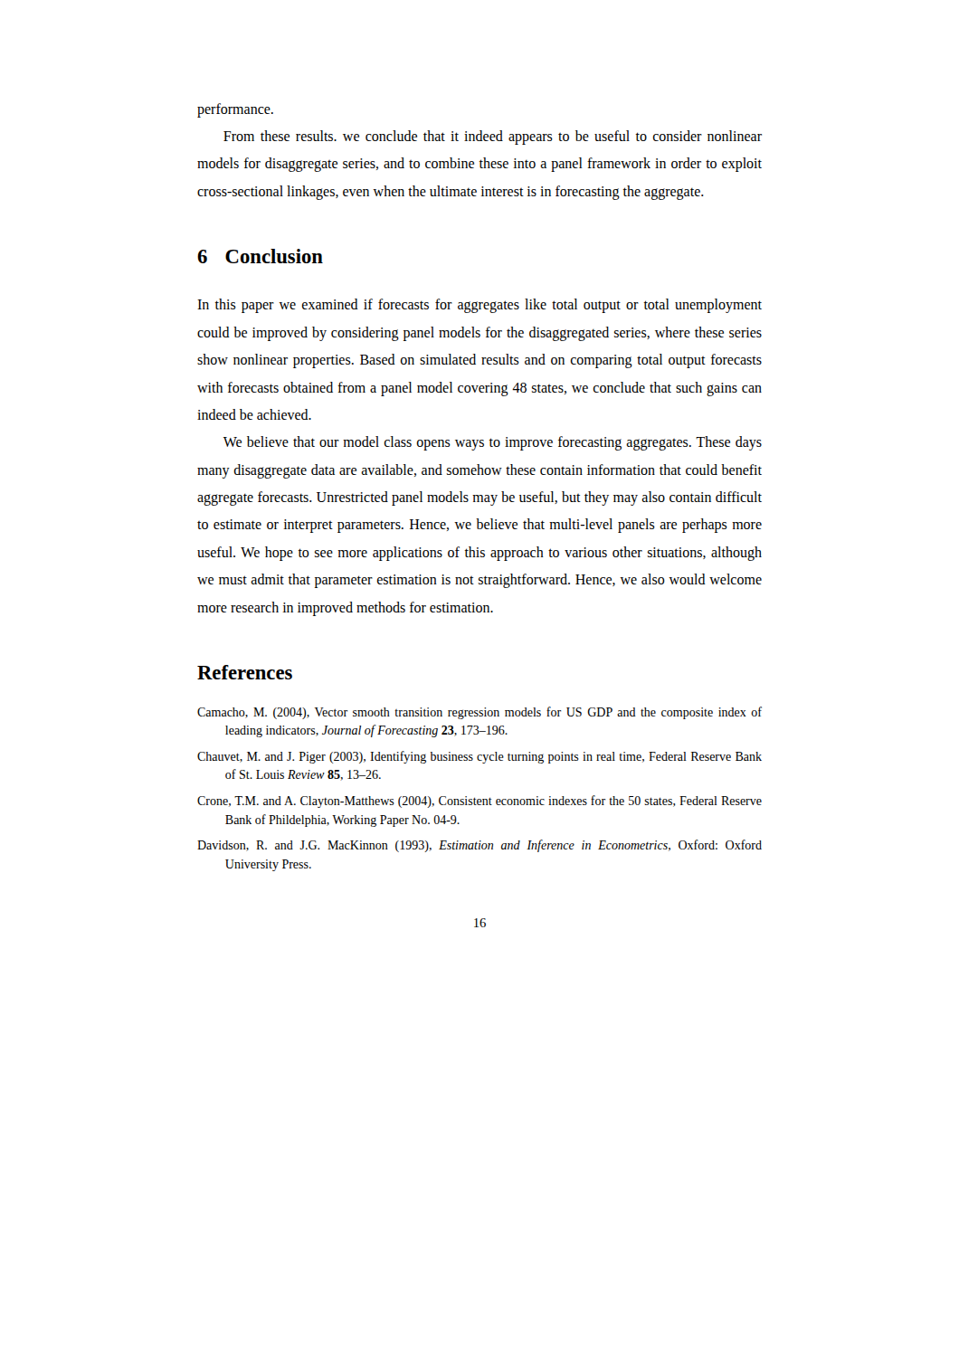performance.
From these results. we conclude that it indeed appears to be useful to consider nonlinear models for disaggregate series, and to combine these into a panel framework in order to exploit cross-sectional linkages, even when the ultimate interest is in forecasting the aggregate.
6 Conclusion
In this paper we examined if forecasts for aggregates like total output or total unemployment could be improved by considering panel models for the disaggregated series, where these series show nonlinear properties. Based on simulated results and on comparing total output forecasts with forecasts obtained from a panel model covering 48 states, we conclude that such gains can indeed be achieved.
We believe that our model class opens ways to improve forecasting aggregates. These days many disaggregate data are available, and somehow these contain information that could benefit aggregate forecasts. Unrestricted panel models may be useful, but they may also contain difficult to estimate or interpret parameters. Hence, we believe that multi-level panels are perhaps more useful. We hope to see more applications of this approach to various other situations, although we must admit that parameter estimation is not straightforward. Hence, we also would welcome more research in improved methods for estimation.
References
Camacho, M. (2004), Vector smooth transition regression models for US GDP and the composite index of leading indicators, Journal of Forecasting 23, 173–196.
Chauvet, M. and J. Piger (2003), Identifying business cycle turning points in real time, Federal Reserve Bank of St. Louis Review 85, 13–26.
Crone, T.M. and A. Clayton-Matthews (2004), Consistent economic indexes for the 50 states, Federal Reserve Bank of Phildelphia, Working Paper No. 04-9.
Davidson, R. and J.G. MacKinnon (1993), Estimation and Inference in Econometrics, Oxford: Oxford University Press.
16